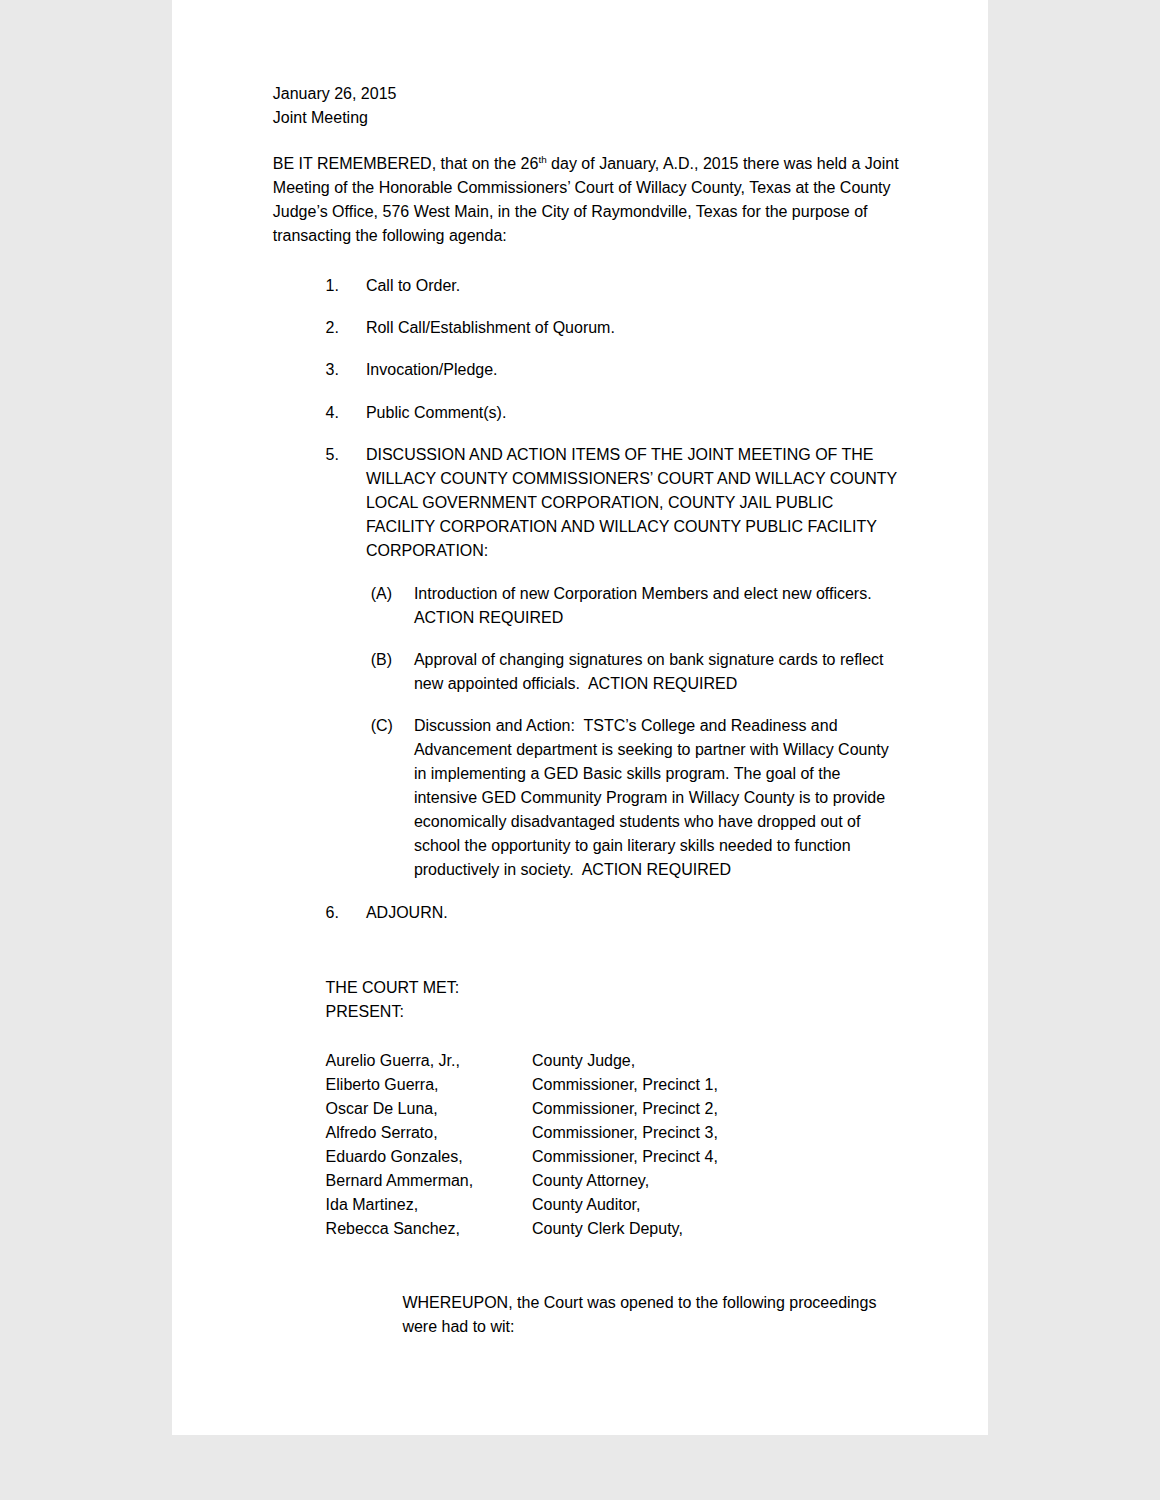January 26, 2015
Joint Meeting
BE IT REMEMBERED, that on the 26th day of January, A.D., 2015 there was held a Joint Meeting of the Honorable Commissioners’ Court of Willacy County, Texas at the County Judge’s Office, 576 West Main, in the City of Raymondville, Texas for the purpose of transacting the following agenda:
Call to Order.
Roll Call/Establishment of Quorum.
Invocation/Pledge.
Public Comment(s).
DISCUSSION AND ACTION ITEMS OF THE JOINT MEETING OF THE WILLACY COUNTY COMMISSIONERS’ COURT AND WILLACY COUNTY LOCAL GOVERNMENT CORPORATION, COUNTY JAIL PUBLIC FACILITY CORPORATION AND WILLACY COUNTY PUBLIC FACILITY CORPORATION:
Introduction of new Corporation Members and elect new officers. ACTION REQUIRED
Approval of changing signatures on bank signature cards to reflect new appointed officials. ACTION REQUIRED
Discussion and Action: TSTC’s College and Readiness and Advancement department is seeking to partner with Willacy County in implementing a GED Basic skills program. The goal of the intensive GED Community Program in Willacy County is to provide economically disadvantaged students who have dropped out of school the opportunity to gain literary skills needed to function productively in society. ACTION REQUIRED
ADJOURN.
THE COURT MET:
PRESENT:
| Aurelio Guerra, Jr., | County Judge, |
| Eliberto Guerra, | Commissioner, Precinct 1, |
| Oscar De Luna, | Commissioner, Precinct 2, |
| Alfredo Serrato, | Commissioner, Precinct 3, |
| Eduardo Gonzales, | Commissioner, Precinct 4, |
| Bernard Ammerman, | County Attorney, |
| Ida Martinez, | County Auditor, |
| Rebecca Sanchez, | County Clerk Deputy, |
WHEREUPON, the Court was opened to the following proceedings were had to wit: